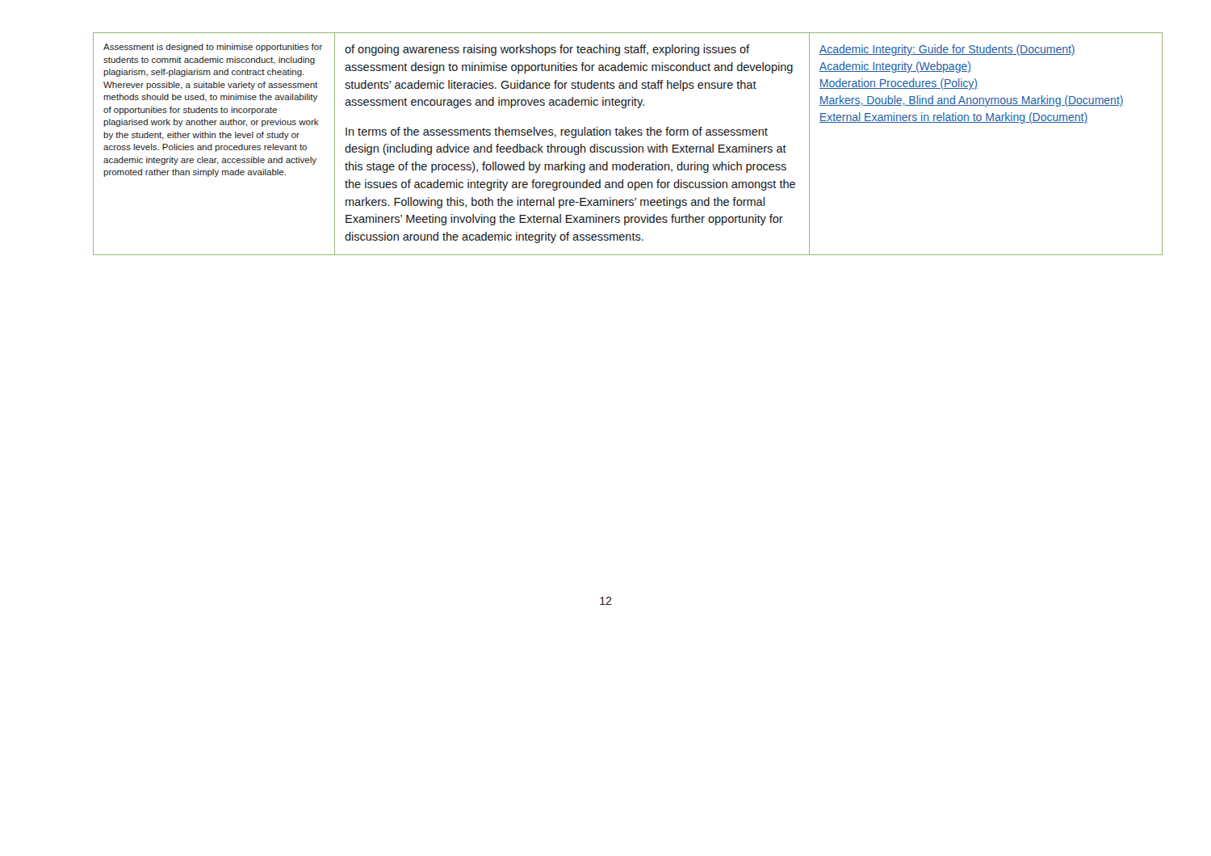| | Assessment is designed to minimise opportunities for students to commit academic misconduct, including plagiarism, self-plagiarism and contract cheating. Wherever possible, a suitable variety of assessment methods should be used, to minimise the availability of opportunities for students to incorporate plagiarised work by another author, or previous work by the student, either within the level of study or across levels. Policies and procedures relevant to academic integrity are clear, accessible and actively promoted rather than simply made available. | of ongoing awareness raising workshops for teaching staff, exploring issues of assessment design to minimise opportunities for academic misconduct and developing students’ academic literacies. Guidance for students and staff helps ensure that assessment encourages and improves academic integrity. In terms of the assessments themselves, regulation takes the form of assessment design (including advice and feedback through discussion with External Examiners at this stage of the process), followed by marking and moderation, during which process the issues of academic integrity are foregrounded and open for discussion amongst the markers. Following this, both the internal pre-Examiners’ meetings and the formal Examiners’ Meeting involving the External Examiners provides further opportunity for discussion around the academic integrity of assessments. | Academic Integrity: Guide for Students (Document) Academic Integrity (Webpage) Moderation Procedures (Policy) Markers, Double, Blind and Anonymous Marking (Document) External Examiners in relation to Marking (Document) |
12